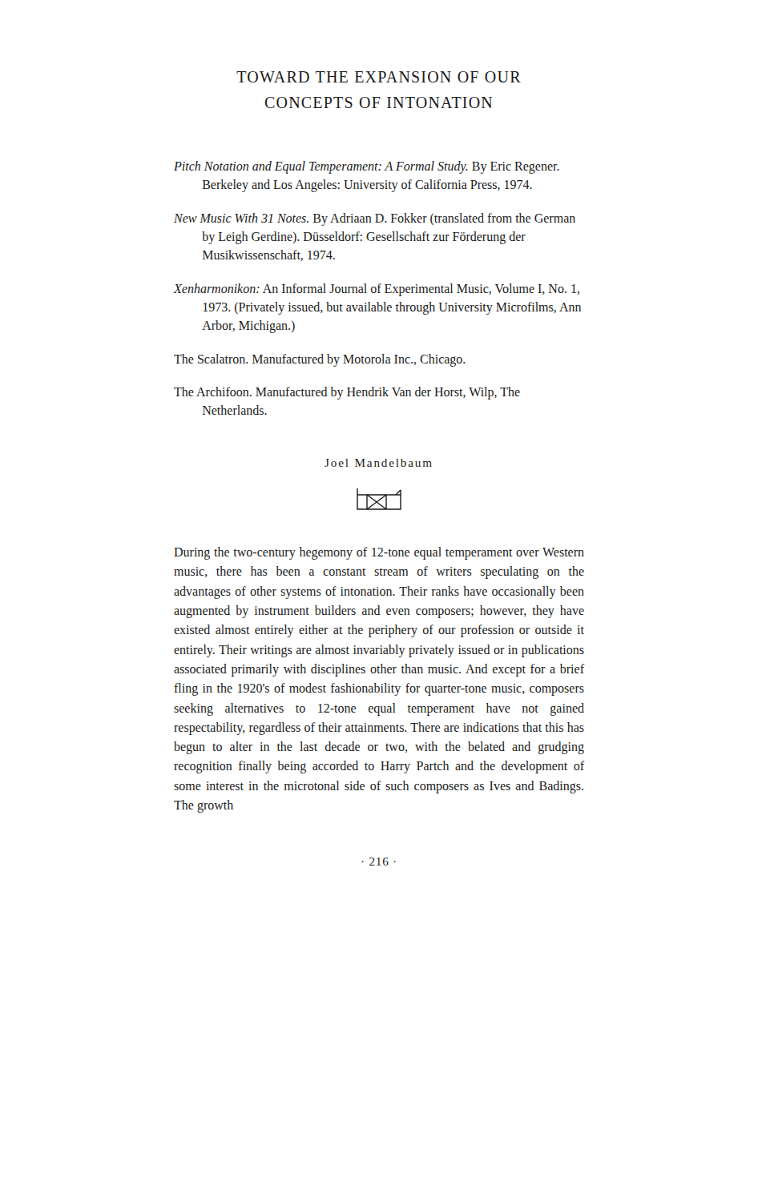Toward the Expansion of Our
Concepts of Intonation
Pitch Notation and Equal Temperament: A Formal Study. By Eric Regener. Berkeley and Los Angeles: University of California Press, 1974.
New Music With 31 Notes. By Adriaan D. Fokker (translated from the German by Leigh Gerdine). Düsseldorf: Gesellschaft zur Förderung der Musikwissenschaft, 1974.
Xenharmonikon: An Informal Journal of Experimental Music, Volume I, No. 1, 1973. (Privately issued, but available through University Microfilms, Ann Arbor, Michigan.)
The Scalatron. Manufactured by Motorola Inc., Chicago.
The Archifoon. Manufactured by Hendrik Van der Horst, Wilp, The Netherlands.
Joel Mandelbaum
During the two-century hegemony of 12-tone equal temperament over Western music, there has been a constant stream of writers speculating on the advantages of other systems of intonation. Their ranks have occasionally been augmented by instrument builders and even composers; however, they have existed almost entirely either at the periphery of our profession or outside it entirely. Their writings are almost invariably privately issued or in publications associated primarily with disciplines other than music. And except for a brief fling in the 1920's of modest fashionability for quarter-tone music, composers seeking alternatives to 12-tone equal temperament have not gained respectability, regardless of their attainments. There are indications that this has begun to alter in the last decade or two, with the belated and grudging recognition finally being accorded to Harry Partch and the development of some interest in the microtonal side of such composers as Ives and Badings. The growth
· 216 ·